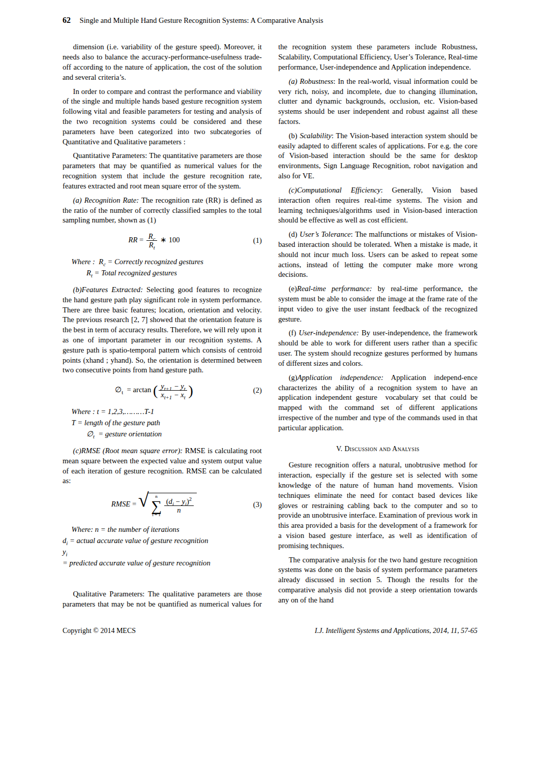62 Single and Multiple Hand Gesture Recognition Systems: A Comparative Analysis
dimension (i.e. variability of the gesture speed). Moreover, it needs also to balance the accuracy-performance-usefulness trade-off according to the nature of application, the cost of the solution and several criteria’s.
In order to compare and contrast the performance and viability of the single and multiple hands based gesture recognition system following vital and feasible parameters for testing and analysis of the two recognition systems could be considered and these parameters have been categorized into two subcategories of Quantitative and Qualitative parameters :
Quantitative Parameters: The quantitative parameters are those parameters that may be quantified as numerical values for the recognition system that include the gesture recognition rate, features extracted and root mean square error of the system.
(a) Recognition Rate: The recognition rate (RR) is defined as the ratio of the number of correctly classified samples to the total sampling number, shown as (1)
RR = Rc Rt ∗ 100 (1)
Where : Rc = Correctly recognized gestures Rt = Total recognized gestures
(b)Features Extracted: Selecting good features to recognize the hand gesture path play significant role in system performance. There are three basic features; location, orientation and velocity. The previous research [2, 7] showed that the orientation feature is the best in term of accuracy results. Therefore, we will rely upon it as one of important parameter in our recognition systems. A gesture path is spatio-temporal pattern which consists of centroid points (xhand ; yhand). So, the orientation is determined between two consecutive points from hand gesture path.
∅t = arctan ( yt+1 − yt xt+1 − xt ) (2)
Where : t = 1,2,3,………T-1 T = length of the gesture path ∅t = gesture orientation
(c)RMSE (Root mean square error): RMSE is calculating root mean square between the expected value and system output value of each iteration of gesture recognition. RMSE can be calculated as:
RMSE = √ n ∑ i = 1 (di − yi)2 n (3)
Where: n = the number of iterations di = actual accurate value of gesture recognition yi = predicted accurate value of gesture recognition
Qualitative Parameters: The qualitative parameters are those parameters that may be not be quantified as numerical values for the recognition system these parameters include Robustness, Scalability, Computational Efficiency, User’s Tolerance, Real-time performance, User-independence and Application independence.
(a) Robustness: In the real-world, visual information could be very rich, noisy, and incomplete, due to changing illumination, clutter and dynamic backgrounds, occlusion, etc. Vision-based systems should be user independent and robust against all these factors.
(b) Scalability: The Vision-based interaction system should be easily adapted to different scales of applications. For e.g. the core of Vision-based interaction should be the same for desktop environments, Sign Language Recognition, robot navigation and also for VE.
(c)Computational Efficiency: Generally, Vision based interaction often requires real-time systems. The vision and learning techniques/algorithms used in Vision-based interaction should be effective as well as cost efficient.
(d) User’s Tolerance: The malfunctions or mistakes of Vision-based interaction should be tolerated. When a mistake is made, it should not incur much loss. Users can be asked to repeat some actions, instead of letting the computer make more wrong decisions.
(e)Real-time performance: by real-time performance, the system must be able to consider the image at the frame rate of the input video to give the user instant feedback of the recognized gesture.
(f) User-independence: By user-independence, the framework should be able to work for different users rather than a specific user. The system should recognize gestures performed by humans of different sizes and colors.
(g)Application independence: Application independ-ence characterizes the ability of a recognition system to have an application independent gesture vocabulary set that could be mapped with the command set of different applications irrespective of the number and type of the commands used in that particular application.
V. Discussion and Analysis
Gesture recognition offers a natural, unobtrusive method for interaction, especially if the gesture set is selected with some knowledge of the nature of human hand movements. Vision techniques eliminate the need for contact based devices like gloves or restraining cabling back to the computer and so to provide an unobtrusive interface. Examination of previous work in this area provided a basis for the development of a framework for a vision based gesture interface, as well as identification of promising techniques.
The comparative analysis for the two hand gesture recognition systems was done on the basis of system performance parameters already discussed in section 5. Though the results for the comparative analysis did not provide a steep orientation towards any on of the hand
Copyright © 2014 MECS I.J. Intelligent Systems and Applications, 2014, 11, 57-65